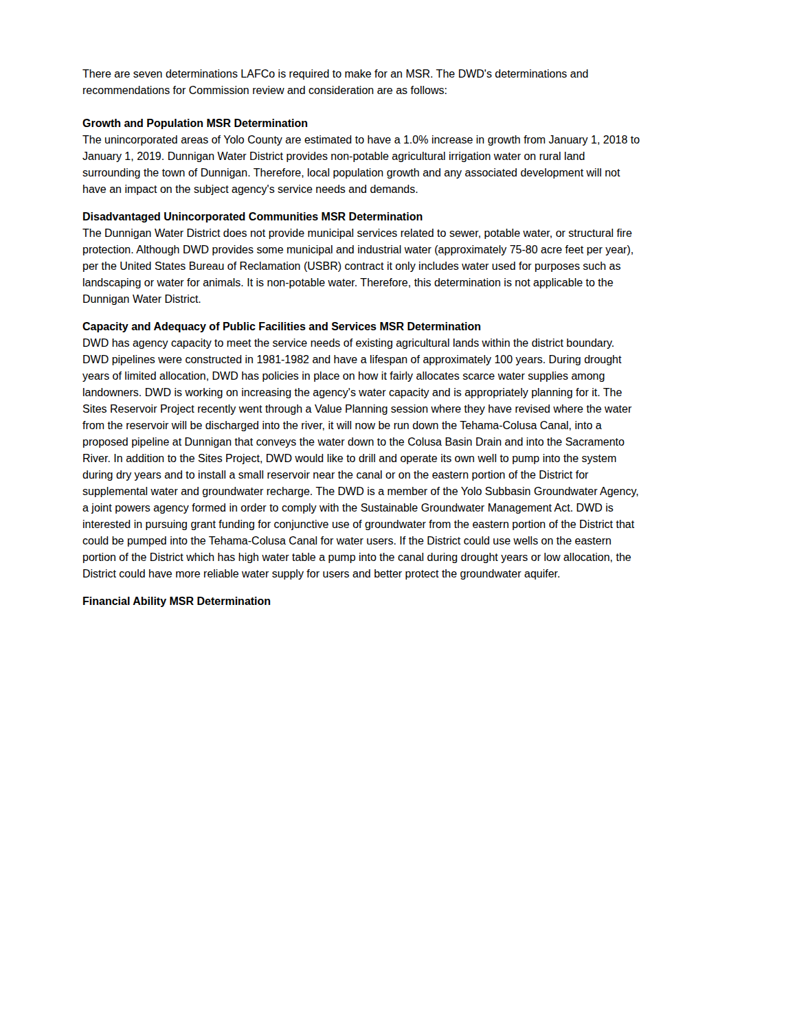There are seven determinations LAFCo is required to make for an MSR. The DWD's determinations and recommendations for Commission review and consideration are as follows:
Growth and Population MSR Determination
The unincorporated areas of Yolo County are estimated to have a 1.0% increase in growth from January 1, 2018 to January 1, 2019. Dunnigan Water District provides non-potable agricultural irrigation water on rural land surrounding the town of Dunnigan. Therefore, local population growth and any associated development will not have an impact on the subject agency's service needs and demands.
Disadvantaged Unincorporated Communities MSR Determination
The Dunnigan Water District does not provide municipal services related to sewer, potable water, or structural fire protection. Although DWD provides some municipal and industrial water (approximately 75-80 acre feet per year), per the United States Bureau of Reclamation (USBR) contract it only includes water used for purposes such as landscaping or water for animals. It is non-potable water. Therefore, this determination is not applicable to the Dunnigan Water District.
Capacity and Adequacy of Public Facilities and Services MSR Determination
DWD has agency capacity to meet the service needs of existing agricultural lands within the district boundary. DWD pipelines were constructed in 1981-1982 and have a lifespan of approximately 100 years. During drought years of limited allocation, DWD has policies in place on how it fairly allocates scarce water supplies among landowners. DWD is working on increasing the agency's water capacity and is appropriately planning for it. The Sites Reservoir Project recently went through a Value Planning session where they have revised where the water from the reservoir will be discharged into the river, it will now be run down the Tehama-Colusa Canal, into a proposed pipeline at Dunnigan that conveys the water down to the Colusa Basin Drain and into the Sacramento River. In addition to the Sites Project, DWD would like to drill and operate its own well to pump into the system during dry years and to install a small reservoir near the canal or on the eastern portion of the District for supplemental water and groundwater recharge. The DWD is a member of the Yolo Subbasin Groundwater Agency, a joint powers agency formed in order to comply with the Sustainable Groundwater Management Act. DWD is interested in pursuing grant funding for conjunctive use of groundwater from the eastern portion of the District that could be pumped into the Tehama-Colusa Canal for water users. If the District could use wells on the eastern portion of the District which has high water table a pump into the canal during drought years or low allocation, the District could have more reliable water supply for users and better protect the groundwater aquifer.
Financial Ability MSR Determination